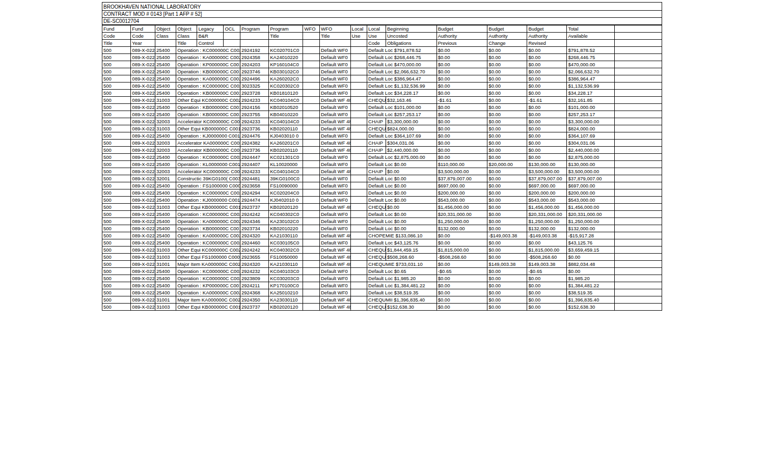| BROOKHAVEN NATIONAL LABORATORY |
| CONTRACT MOD # 0143 [Part 1 AFP # 52] |
| DE-SC0012704 |
| Fund | Fund | Object | Object | Legacy | OCL | Program | Program | WFO | WFO | Local | Local | Beginning | Budget | Budget | Budget | Total | |
| --- | --- | --- | --- | --- | --- | --- | --- | --- | --- | --- | --- | --- | --- | --- | --- | --- | --- |
| Code | Code | Class | Class | B&R | | | Title | | Title | Use | Use | Uncosted | Authority | Authority | Authority | Available | |
| Title | Year | | Title | Control | | | | | | | Code | Obligations | Previous | Change | Revised | | |
| 500 | 089-X-02222017 | 25400 | Operation : KC000000C C002853 | 2924192 | KC020701C0 | | Default WF0 | | Default Loc $791,878.52 | $0.00 | $0.00 | $0.00 | $791,878.52 | |
| 500 | 089-X-02222018 | 25400 | Operation : KA000000C C002852 | 2924358 | KA24010220 | | Default WF0 | | Default Loc $268,446.75 | $0.00 | $0.00 | $0.00 | $268,446.75 | |
| 500 | 089-X-02222018 | 25400 | Operation : KP000000C C001024 | 2924203 | KP160104C0 | | Default WF0 | | Default Loc $470,000.00 | $0.00 | $0.00 | $0.00 | $470,000.00 | |
| 500 | 089-X-02222018 | 25400 | Operation : KB000000C C001009 | 2923746 | KB030102C0 | | Default WF0 | | Default Loc $2,066,632.70 | $0.00 | $0.00 | $0.00 | $2,066,632.70 | |
| 500 | 089-X-02222018 | 25400 | Operation : KA000000C C002852 | 2924496 | KA260202C0 | | Default WF0 | | Default Loc $386,964.47 | $0.00 | $0.00 | $0.00 | $386,964.47 | |
| 500 | 089-X-02222018 | 25400 | Operation : KC000000C C002853 | 3023325 | KC020302C0 | | Default WF0 | | Default Loc $1,132,536.99 | $0.00 | $0.00 | $0.00 | $1,132,536.99 | |
| 500 | 089-X-02222014 | 25400 | Operation : KB000000C C001009 | 2923728 | KB01810120 | | Default WF0 | | Default Loc $34,228.17 | $0.00 | $0.00 | $0.00 | $34,228.17 | |
| 500 | 089-X-02222018 | 31003 | Other Equi KC000000C C002853 | 2924233 | KC040104C0 | | Default WF 485396 | | CHEQU | $32,163.46 | -$1.61 | $0.00 | -$1.61 | $32,161.85 | |
| 500 | 089-X-02222018 | 25400 | Operation : KB000000C C001009 | 2924156 | KB02010520 | | Default WF0 | | Default Loc $101,000.00 | $0.00 | $0.00 | $0.00 | $101,000.00 | |
| 500 | 089-X-02222018 | 25400 | Operation : KB000000C C001009 | 2923755 | KB04010220 | | Default WF0 | | Default Loc $257,253.17 | $0.00 | $0.00 | $0.00 | $257,253.17 | |
| 500 | 089-X-02222018 | 32003 | Accelerator KC000000C C002853 | 2924233 | KC040104C0 | | Default WF 485395 | | CHAIP | $3,300,000.00 | $0.00 | $0.00 | $0.00 | $3,300,000.00 | |
| 500 | 089-X-02222018 | 31003 | Other Equi KB000000C C001009 | 2923736 | KB02020110 | | Default WF 485396 | | CHEQU | $824,000.00 | $0.00 | $0.00 | $0.00 | $824,000.00 | |
| 500 | 089-X-02222017 | 25400 | Operation : KJ0000000 C001018 | 2924476 | KJ0403010 0 | | Default WF0 | | Default Loc $364,107.69 | $0.00 | $0.00 | $0.00 | $364,107.69 | |
| 500 | 089-X-02222017 | 32003 | Accelerator KA000000C C002852 | 2924382 | KA260201C0 | | Default WF 485395 | | CHAIP | $304,031.06 | $0.00 | $0.00 | $0.00 | $304,031.06 | |
| 500 | 089-X-02222018 | 32003 | Accelerator KB000000C C001009 | 2923736 | KB02020110 | | Default WF 485395 | | CHAIP | $2,440,000.00 | $0.00 | $0.00 | $0.00 | $2,440,000.00 | |
| 500 | 089-X-02222018 | 25400 | Operation : KC000000C C002853 | 2924447 | KC021301C0 | | Default WF0 | | Default Loc $2,875,000.00 | $0.00 | $0.00 | $0.00 | $2,875,000.00 | |
| 500 | 089-X-02222019 | 25400 | Operation : KL0000000 C001021 | 2924407 | KL10020000 | | Default WF0 | | Default Loc $0.00 | $110,000.00 | $20,000.00 | $130,000.00 | $130,000.00 | |
| 500 | 089-X-02222019 | 32003 | Accelerator KC000000C C002853 | 2924233 | KC040104C0 | | Default WF 485395 | | CHAIP | $0.00 | $3,500,000.00 | $0.00 | $3,500,000.00 | $3,500,000.00 | |
| 500 | 089-X-02222019 | 32001 | Constructic 39KG0100( C003087 | 2924481 | 39KG0100C0 | | Default WF0 | | Default Loc $0.00 | $37,879,007.00 | $0.00 | $37,879,007.00 | $37,879,007.00 | |
| 500 | 089-X-02222019 | 25400 | Operation : FS1000000 C000984 | 2923658 | FS10090000 | | Default WF0 | | Default Loc $0.00 | $697,000.00 | $0.00 | $697,000.00 | $697,000.00 | |
| 500 | 089-X-02222019 | 25400 | Operation : KC000000C C002853 | 2924294 | KC020204C0 | | Default WF0 | | Default Loc $0.00 | $200,000.00 | $0.00 | $200,000.00 | $200,000.00 | |
| 500 | 089-X-02222019 | 25400 | Operation : KJ0000000 C001018 | 2924474 | KJ0402010 0 | | Default WF0 | | Default Loc $0.00 | $543,000.00 | $0.00 | $543,000.00 | $543,000.00 | |
| 500 | 089-X-02222019 | 31003 | Other Equi KB000000C C001009 | 2923737 | KB02020120 | | Default WF 485396 | | CHEQU | $0.00 | $1,456,000.00 | $0.00 | $1,456,000.00 | $1,456,000.00 | |
| 500 | 089-X-02222019 | 25400 | Operation : KC000000C C002853 | 2924242 | KC040302C0 | | Default WF0 | | Default Loc $0.00 | $20,331,000.00 | $0.00 | $20,331,000.00 | $20,331,000.00 | |
| 500 | 089-X-02222019 | 25400 | Operation : KA000000C C002852 | 2924346 | KA230102C0 | | Default WF0 | | Default Loc $0.00 | $1,250,000.00 | $0.00 | $1,250,000.00 | $1,250,000.00 | |
| 500 | 089-X-02222019 | 25400 | Operation : KB000000C C001009 | 2923734 | KB02010220 | | Default WF0 | | Default Loc $0.00 | $132,000.00 | $0.00 | $132,000.00 | $132,000.00 | |
| 500 | 089-X-02222018 | 25400 | Operation : KA000000C C002852 | 2924320 | KA21030110 | | Default WF 485492 | | CHOPEMIE $133,086.10 | $0.00 | -$149,003.38 | -$149,003.38 | -$15,917.28 | |
| 500 | 089-X-02222018 | 25400 | Operation : KC000000C C002853 | 2924460 | KC030105C0 | | Default WF0 | | Default Loc $43,125.76 | $0.00 | $0.00 | $0.00 | $43,125.76 | |
| 500 | 089-X-02222018 | 31003 | Other Equi KC000000C C002853 | 2924242 | KC040302C0 | | Default WF 485396 | | CHEQU | $1,844,459.15 | $1,815,000.00 | $0.00 | $1,815,000.00 | $3,659,459.15 | |
| 500 | 089-X-02222016 | 31003 | Other Equi FS1000000 C000984 | 2923655 | FS10050000 | | Default WF 485396 | | CHEQU | $508,268.60 | -$508,268.60 | $0.00 | -$508,268.60 | $0.00 | |
| 500 | 089-X-02222018 | 31001 | Major Item KA000000C C002852 | 2924320 | KA21030110 | | Default WF 485496 | | CHEQUMIE $733,031.10 | $0.00 | $149,003.38 | $149,003.38 | $882,034.48 | |
| 500 | 089-X-02222015 | 25400 | Operation : KC000000C C002853 | 2924232 | KC040103C0 | | Default WF0 | | Default Loc $0.65 | -$0.65 | $0.00 | -$0.65 | $0.00 | |
| 500 | 089-X-02222017 | 25400 | Operation : KC000000C C002853 | 2923809 | KC030203C0 | | Default WF0 | | Default Loc $1,985.20 | $0.00 | $0.00 | $0.00 | $1,985.20 | |
| 500 | 089-X-02222018 | 25400 | Operation : KP000000C C001024 | 2924211 | KP170100C0 | | Default WF0 | | Default Loc $1,384,481.22 | $0.00 | $0.00 | $0.00 | $1,384,481.22 | |
| 500 | 089-X-02222018 | 25400 | Operation : KA000000C C002852 | 2924368 | KA25010210 | | Default WF0 | | Default Loc $38,519.35 | $0.00 | $0.00 | $0.00 | $38,519.35 | |
| 500 | 089-X-02222018 | 31001 | Major Item KA000000C C002852 | 2924350 | KA23030110 | | Default WF 4809008 | | CHEQUMII $1,396,835.40 | $0.00 | $0.00 | $0.00 | $1,396,835.40 | |
| 500 | 089-X-02222017 | 31003 | Other Equi KB000000C C001009 | 2923737 | KB02020120 | | Default WF 485396 | | CHEQU | $152,638.30 | $0.00 | $0.00 | $0.00 | $152,638.30 | |